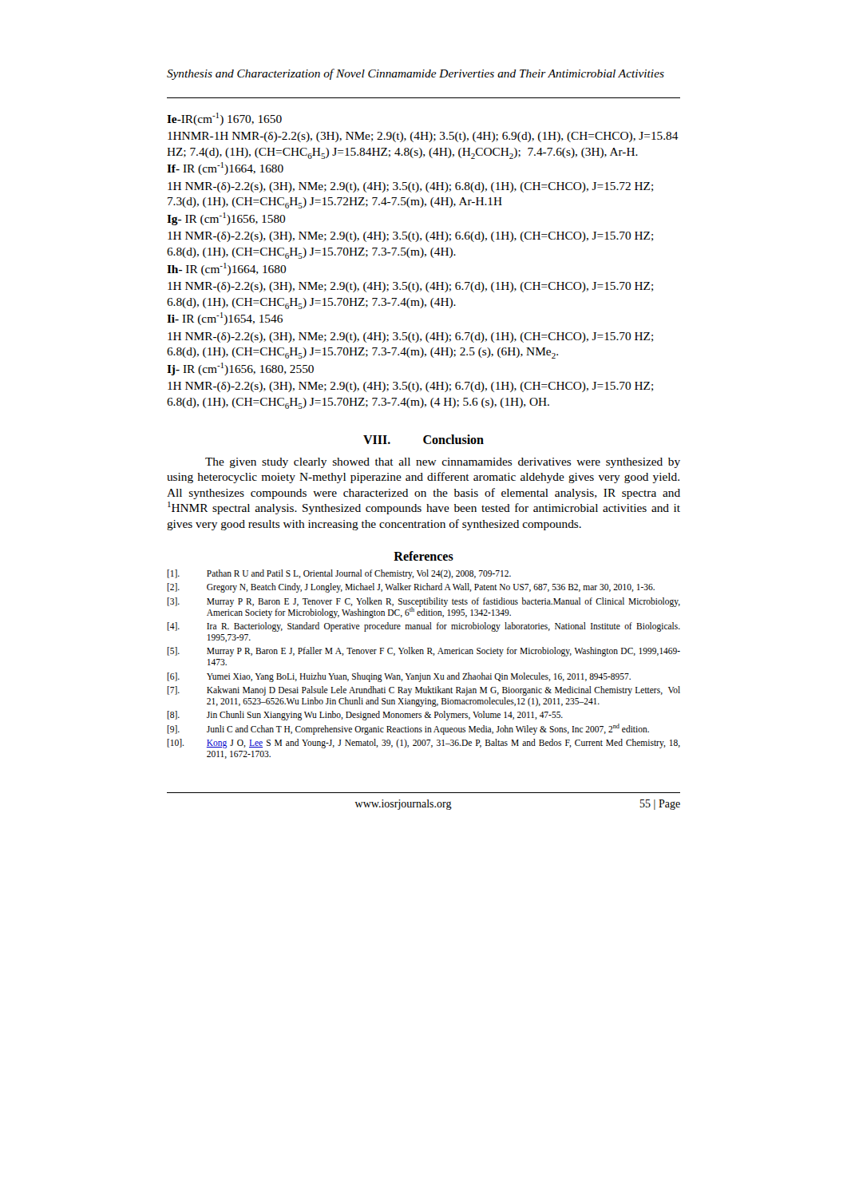Synthesis and Characterization of Novel Cinnamamide Deriverties and Their Antimicrobial Activities
Ie-IR(cm-1) 1670, 1650
1HNMR-1H NMR-(δ)-2.2(s), (3H), NMe; 2.9(t), (4H); 3.5(t), (4H); 6.9(d), (1H), (CH=CHCO), J=15.84 HZ; 7.4(d), (1H), (CH=CHC6H5) J=15.84HZ; 4.8(s), (4H), (H2COCH2); 7.4-7.6(s), (3H), Ar-H.
If- IR (cm-1)1664, 1680
1H NMR-(δ)-2.2(s), (3H), NMe; 2.9(t), (4H); 3.5(t), (4H); 6.8(d), (1H), (CH=CHCO), J=15.72 HZ; 7.3(d), (1H), (CH=CHC6H5) J=15.72HZ; 7.4-7.5(m), (4H), Ar-H.1H
Ig- IR (cm-1)1656, 1580
1H NMR-(δ)-2.2(s), (3H), NMe; 2.9(t), (4H); 3.5(t), (4H); 6.6(d), (1H), (CH=CHCO), J=15.70 HZ; 6.8(d), (1H), (CH=CHC6H5) J=15.70HZ; 7.3-7.5(m), (4H).
Ih- IR (cm-1)1664, 1680
1H NMR-(δ)-2.2(s), (3H), NMe; 2.9(t), (4H); 3.5(t), (4H); 6.7(d), (1H), (CH=CHCO), J=15.70 HZ; 6.8(d), (1H), (CH=CHC6H5) J=15.70HZ; 7.3-7.4(m), (4H).
Ii- IR (cm-1)1654, 1546
1H NMR-(δ)-2.2(s), (3H), NMe; 2.9(t), (4H); 3.5(t), (4H); 6.7(d), (1H), (CH=CHCO), J=15.70 HZ; 6.8(d), (1H), (CH=CHC6H5) J=15.70HZ; 7.3-7.4(m), (4H); 2.5 (s), (6H), NMe2.
Ij- IR (cm-1)1656, 1680, 2550
1H NMR-(δ)-2.2(s), (3H), NMe; 2.9(t), (4H); 3.5(t), (4H); 6.7(d), (1H), (CH=CHCO), J=15.70 HZ; 6.8(d), (1H), (CH=CHC6H5) J=15.70HZ; 7.3-7.4(m), (4 H); 5.6 (s), (1H), OH.
VIII. Conclusion
The given study clearly showed that all new cinnamamides derivatives were synthesized by using heterocyclic moiety N-methyl piperazine and different aromatic aldehyde gives very good yield. All synthesizes compounds were characterized on the basis of elemental analysis, IR spectra and 1HNMR spectral analysis. Synthesized compounds have been tested for antimicrobial activities and it gives very good results with increasing the concentration of synthesized compounds.
References
[1]. Pathan R U and Patil S L, Oriental Journal of Chemistry, Vol 24(2), 2008, 709-712.
[2]. Gregory N, Beatch Cindy, J Longley, Michael J, Walker Richard A Wall, Patent No US7, 687, 536 B2, mar 30, 2010, 1-36.
[3]. Murray P R, Baron E J, Tenover F C, Yolken R, Susceptibility tests of fastidious bacteria.Manual of Clinical Microbiology, American Society for Microbiology, Washington DC, 6th edition, 1995, 1342-1349.
[4]. Ira R. Bacteriology, Standard Operative procedure manual for microbiology laboratories, National Institute of Biologicals. 1995,73-97.
[5]. Murray P R, Baron E J, Pfaller M A, Tenover F C, Yolken R, American Society for Microbiology, Washington DC, 1999,1469-1473.
[6]. Yumei Xiao, Yang BoLi, Huizhu Yuan, Shuqing Wan, Yanjun Xu and Zhaohai Qin Molecules, 16, 2011, 8945-8957.
[7]. Kakwani Manoj D Desai Palsule Lele Arundhati C Ray Muktikant Rajan M G, Bioorganic & Medicinal Chemistry Letters, Vol 21, 2011, 6523–6526.Wu Linbo Jin Chunli and Sun Xiangying, Biomacromolecules,12 (1), 2011, 235–241.
[8]. Jin Chunli Sun Xiangying Wu Linbo, Designed Monomers & Polymers, Volume 14, 2011, 47-55.
[9]. Junli C and Cchan T H, Comprehensive Organic Reactions in Aqueous Media, John Wiley & Sons, Inc 2007, 2nd edition.
[10]. Kong J O, Lee S M and Young-J, J Nematol, 39, (1), 2007, 31–36.De P, Baltas M and Bedos F, Current Med Chemistry, 18, 2011, 1672-1703.
www.iosrjournals.org 55 | Page